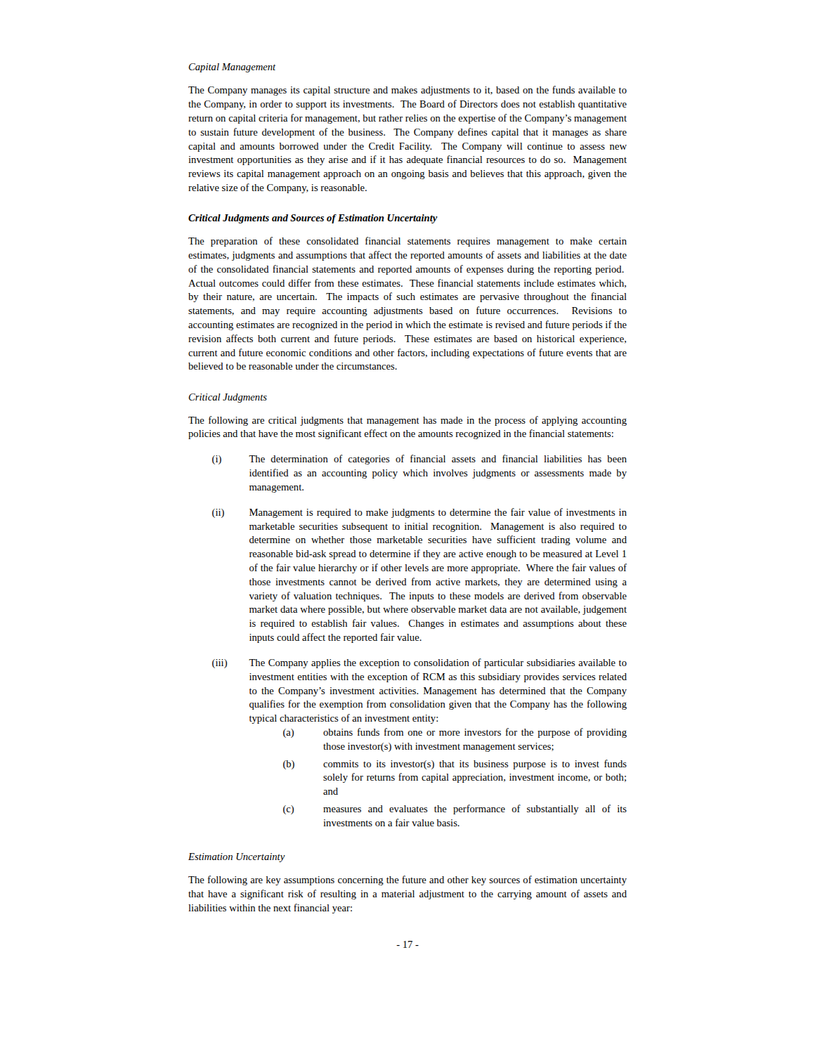Capital Management
The Company manages its capital structure and makes adjustments to it, based on the funds available to the Company, in order to support its investments. The Board of Directors does not establish quantitative return on capital criteria for management, but rather relies on the expertise of the Company’s management to sustain future development of the business. The Company defines capital that it manages as share capital and amounts borrowed under the Credit Facility. The Company will continue to assess new investment opportunities as they arise and if it has adequate financial resources to do so. Management reviews its capital management approach on an ongoing basis and believes that this approach, given the relative size of the Company, is reasonable.
Critical Judgments and Sources of Estimation Uncertainty
The preparation of these consolidated financial statements requires management to make certain estimates, judgments and assumptions that affect the reported amounts of assets and liabilities at the date of the consolidated financial statements and reported amounts of expenses during the reporting period. Actual outcomes could differ from these estimates. These financial statements include estimates which, by their nature, are uncertain. The impacts of such estimates are pervasive throughout the financial statements, and may require accounting adjustments based on future occurrences. Revisions to accounting estimates are recognized in the period in which the estimate is revised and future periods if the revision affects both current and future periods. These estimates are based on historical experience, current and future economic conditions and other factors, including expectations of future events that are believed to be reasonable under the circumstances.
Critical Judgments
The following are critical judgments that management has made in the process of applying accounting policies and that have the most significant effect on the amounts recognized in the financial statements:
| (i) | The determination of categories of financial assets and financial liabilities has been identified as an accounting policy which involves judgments or assessments made by management. |
| (ii) | Management is required to make judgments to determine the fair value of investments in marketable securities subsequent to initial recognition. Management is also required to determine on whether those marketable securities have sufficient trading volume and reasonable bid-ask spread to determine if they are active enough to be measured at Level 1 of the fair value hierarchy or if other levels are more appropriate. Where the fair values of those investments cannot be derived from active markets, they are determined using a variety of valuation techniques. The inputs to these models are derived from observable market data where possible, but where observable market data are not available, judgement is required to establish fair values. Changes in estimates and assumptions about these inputs could affect the reported fair value. |
| (iii) | The Company applies the exception to consolidation of particular subsidiaries available to investment entities with the exception of RCM as this subsidiary provides services related to the Company’s investment activities. Management has determined that the Company qualifies for the exemption from consolidation given that the Company has the following typical characteristics of an investment entity: / (a) / obtains funds from one or more investors for the purpose of providing those investor(s) with investment management services; / / (b) / commits to its investor(s) that its business purpose is to invest funds solely for returns from capital appreciation, investment income, or both; and / / (c) / measures and evaluates the performance of substantially all of its investments on a fair value basis. / |
Estimation Uncertainty
The following are key assumptions concerning the future and other key sources of estimation uncertainty that have a significant risk of resulting in a material adjustment to the carrying amount of assets and liabilities within the next financial year:
- 17 -